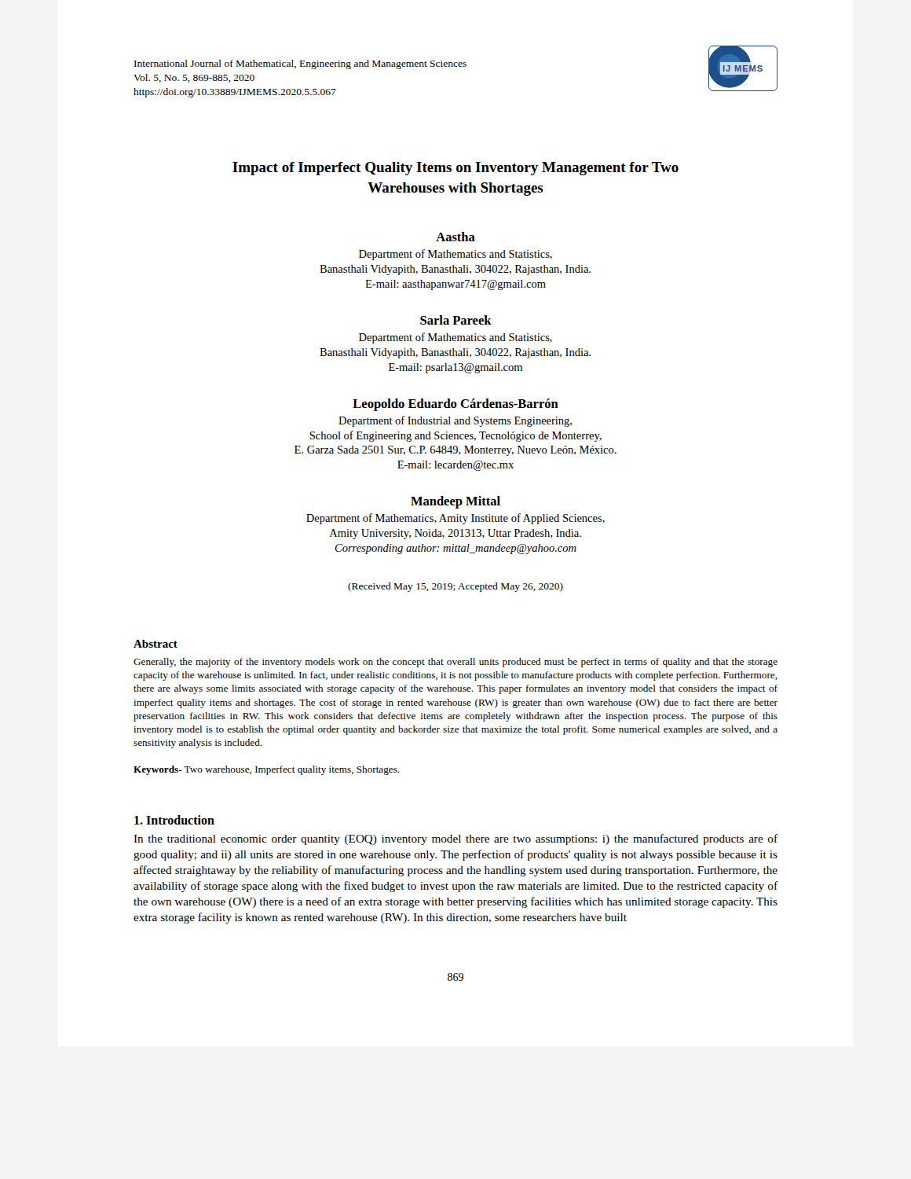International Journal of Mathematical, Engineering and Management Sciences
Vol. 5, No. 5, 869-885, 2020
https://doi.org/10.33889/IJMEMS.2020.5.5.067
IJ MEMS
Impact of Imperfect Quality Items on Inventory Management for Two
Warehouses with Shortages
Aastha
Department of Mathematics and Statistics,
Banasthali Vidyapith, Banasthali, 304022, Rajasthan, India.
E-mail: aasthapanwar7417@gmail.com
Sarla Pareek
Department of Mathematics and Statistics,
Banasthali Vidyapith, Banasthali, 304022, Rajasthan, India.
E-mail: psarla13@gmail.com
Leopoldo Eduardo Cárdenas-Barrón
Department of Industrial and Systems Engineering,
School of Engineering and Sciences, Tecnológico de Monterrey,
E. Garza Sada 2501 Sur, C.P. 64849, Monterrey, Nuevo León, México.
E-mail: lecarden@tec.mx
Mandeep Mittal
Department of Mathematics, Amity Institute of Applied Sciences,
Amity University, Noida, 201313, Uttar Pradesh, India.
Corresponding author: mittal_mandeep@yahoo.com
(Received May 15, 2019; Accepted May 26, 2020)
Abstract
Generally, the majority of the inventory models work on the concept that overall units produced must be perfect in terms of quality and that the storage capacity of the warehouse is unlimited. In fact, under realistic conditions, it is not possible to manufacture products with complete perfection. Furthermore, there are always some limits associated with storage capacity of the warehouse. This paper formulates an inventory model that considers the impact of imperfect quality items and shortages. The cost of storage in rented warehouse (RW) is greater than own warehouse (OW) due to fact there are better preservation facilities in RW. This work considers that defective items are completely withdrawn after the inspection process. The purpose of this inventory model is to establish the optimal order quantity and backorder size that maximize the total profit. Some numerical examples are solved, and a sensitivity analysis is included.
Keywords- Two warehouse, Imperfect quality items, Shortages.
1. Introduction
In the traditional economic order quantity (EOQ) inventory model there are two assumptions: i) the manufactured products are of good quality; and ii) all units are stored in one warehouse only. The perfection of products' quality is not always possible because it is affected straightaway by the reliability of manufacturing process and the handling system used during transportation. Furthermore, the availability of storage space along with the fixed budget to invest upon the raw materials are limited. Due to the restricted capacity of the own warehouse (OW) there is a need of an extra storage with better preserving facilities which has unlimited storage capacity. This extra storage facility is known as rented warehouse (RW). In this direction, some researchers have built
869